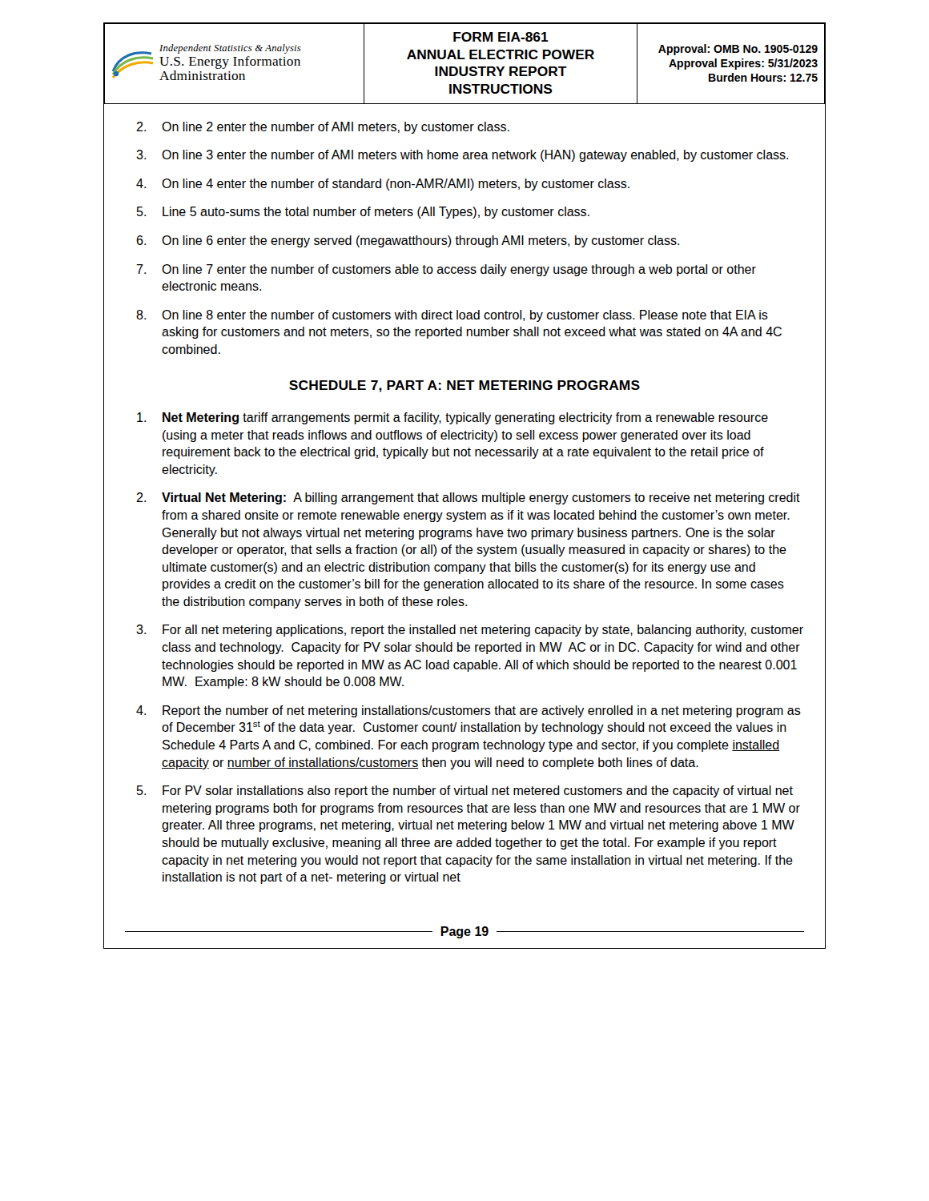| Independent Statistics & Analysis U.S. Energy Information Administration | FORM EIA-861 ANNUAL ELECTRIC POWER INDUSTRY REPORT INSTRUCTIONS | Approval: OMB No. 1905-0129 Approval Expires: 5/31/2023 Burden Hours: 12.75 |
2. On line 2 enter the number of AMI meters, by customer class.
3. On line 3 enter the number of AMI meters with home area network (HAN) gateway enabled, by customer class.
4. On line 4 enter the number of standard (non-AMR/AMI) meters, by customer class.
5. Line 5 auto-sums the total number of meters (All Types), by customer class.
6. On line 6 enter the energy served (megawatthours) through AMI meters, by customer class.
7. On line 7 enter the number of customers able to access daily energy usage through a web portal or other electronic means.
8. On line 8 enter the number of customers with direct load control, by customer class. Please note that EIA is asking for customers and not meters, so the reported number shall not exceed what was stated on 4A and 4C combined.
SCHEDULE 7, PART A: NET METERING PROGRAMS
1. Net Metering tariff arrangements permit a facility, typically generating electricity from a renewable resource (using a meter that reads inflows and outflows of electricity) to sell excess power generated over its load requirement back to the electrical grid, typically but not necessarily at a rate equivalent to the retail price of electricity.
2. Virtual Net Metering: A billing arrangement that allows multiple energy customers to receive net metering credit from a shared onsite or remote renewable energy system as if it was located behind the customer’s own meter. Generally but not always virtual net metering programs have two primary business partners. One is the solar developer or operator, that sells a fraction (or all) of the system (usually measured in capacity or shares) to the ultimate customer(s) and an electric distribution company that bills the customer(s) for its energy use and provides a credit on the customer’s bill for the generation allocated to its share of the resource. In some cases the distribution company serves in both of these roles.
3. For all net metering applications, report the installed net metering capacity by state, balancing authority, customer class and technology. Capacity for PV solar should be reported in MW AC or in DC. Capacity for wind and other technologies should be reported in MW as AC load capable. All of which should be reported to the nearest 0.001 MW. Example: 8 kW should be 0.008 MW.
4. Report the number of net metering installations/customers that are actively enrolled in a net metering program as of December 31st of the data year. Customer count/ installation by technology should not exceed the values in Schedule 4 Parts A and C, combined. For each program technology type and sector, if you complete installed capacity or number of installations/customers then you will need to complete both lines of data.
5. For PV solar installations also report the number of virtual net metered customers and the capacity of virtual net metering programs both for programs from resources that are less than one MW and resources that are 1 MW or greater. All three programs, net metering, virtual net metering below 1 MW and virtual net metering above 1 MW should be mutually exclusive, meaning all three are added together to get the total. For example if you report capacity in net metering you would not report that capacity for the same installation in virtual net metering. If the installation is not part of a net- metering or virtual net
Page 19